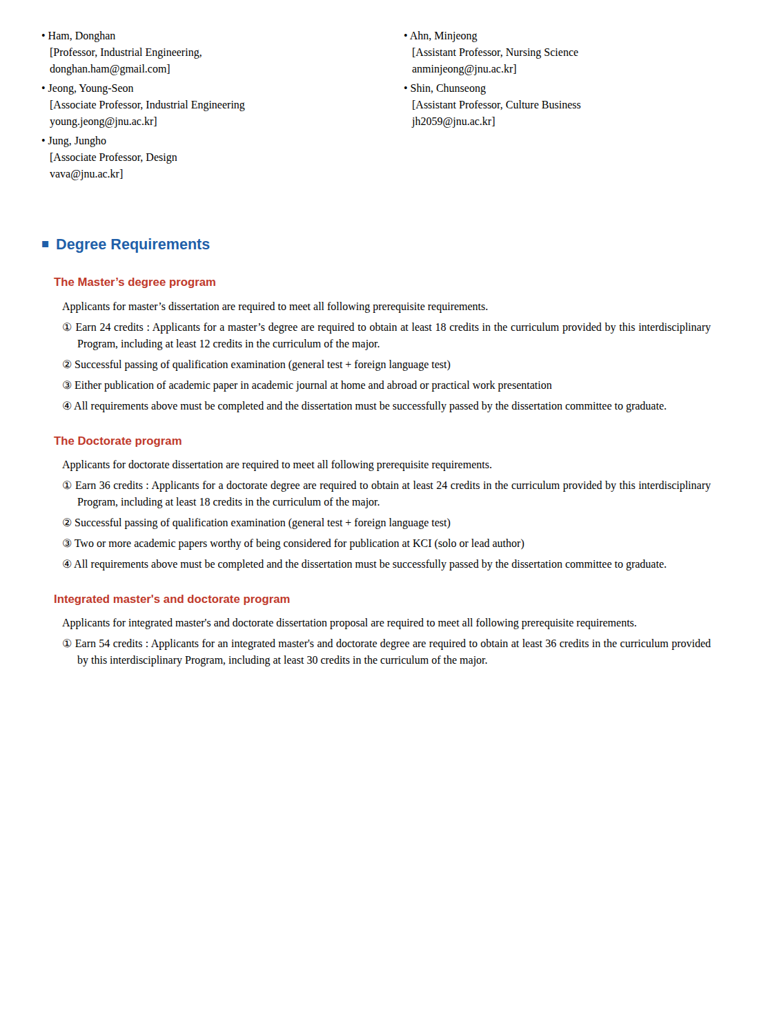• Ham, Donghan
[Professor, Industrial Engineering,
donghan.ham@gmail.com]
• Jeong, Young-Seon
[Associate Professor, Industrial Engineering
young.jeong@jnu.ac.kr]
• Jung, Jungho
[Associate Professor, Design
vava@jnu.ac.kr]
• Ahn, Minjeong
[Assistant Professor, Nursing Science
anminjeong@jnu.ac.kr]
• Shin, Chunseong
[Assistant Professor, Culture Business
jh2059@jnu.ac.kr]
Degree Requirements
The Master’s degree program
Applicants for master’s dissertation are required to meet all following prerequisite requirements.
① Earn 24 credits : Applicants for a master’s degree are required to obtain at least 18 credits in the curriculum provided by this interdisciplinary Program, including at least 12 credits in the curriculum of the major.
② Successful passing of qualification examination (general test + foreign language test)
③ Either publication of academic paper in academic journal at home and abroad or practical work presentation
④ All requirements above must be completed and the dissertation must be successfully passed by the dissertation committee to graduate.
The Doctorate program
Applicants for doctorate dissertation are required to meet all following prerequisite requirements.
① Earn 36 credits : Applicants for a doctorate degree are required to obtain at least 24 credits in the curriculum provided by this interdisciplinary Program, including at least 18 credits in the curriculum of the major.
② Successful passing of qualification examination (general test + foreign language test)
③ Two or more academic papers worthy of being considered for publication at KCI (solo or lead author)
④ All requirements above must be completed and the dissertation must be successfully passed by the dissertation committee to graduate.
Integrated master's and doctorate program
Applicants for integrated master's and doctorate dissertation proposal are required to meet all following prerequisite requirements.
① Earn 54 credits : Applicants for an integrated master's and doctorate degree are required to obtain at least 36 credits in the curriculum provided by this interdisciplinary Program, including at least 30 credits in the curriculum of the major.